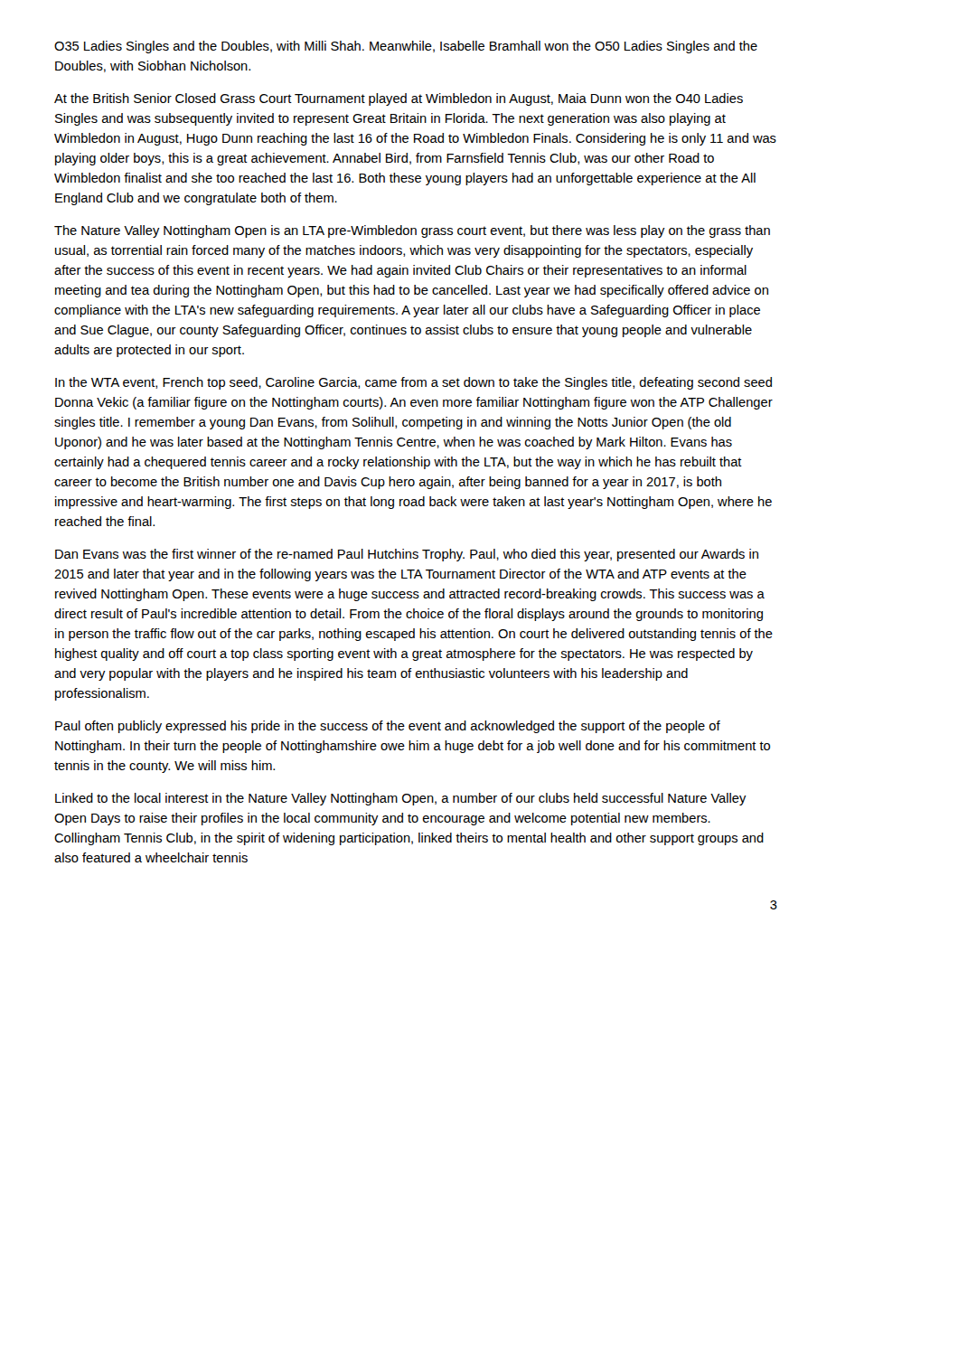O35 Ladies Singles and the Doubles, with Milli Shah. Meanwhile, Isabelle Bramhall won the O50 Ladies Singles and the Doubles, with Siobhan Nicholson.
At the British Senior Closed Grass Court Tournament played at Wimbledon in August, Maia Dunn won the O40 Ladies Singles and was subsequently invited to represent Great Britain in Florida. The next generation was also playing at Wimbledon in August, Hugo Dunn reaching the last 16 of the Road to Wimbledon Finals. Considering he is only 11 and was playing older boys, this is a great achievement. Annabel Bird, from Farnsfield Tennis Club, was our other Road to Wimbledon finalist and she too reached the last 16. Both these young players had an unforgettable experience at the All England Club and we congratulate both of them.
The Nature Valley Nottingham Open is an LTA pre-Wimbledon grass court event, but there was less play on the grass than usual, as torrential rain forced many of the matches indoors, which was very disappointing for the spectators, especially after the success of this event in recent years. We had again invited Club Chairs or their representatives to an informal meeting and tea during the Nottingham Open, but this had to be cancelled. Last year we had specifically offered advice on compliance with the LTA's new safeguarding requirements. A year later all our clubs have a Safeguarding Officer in place and Sue Clague, our county Safeguarding Officer, continues to assist clubs to ensure that young people and vulnerable adults are protected in our sport.
In the WTA event, French top seed, Caroline Garcia, came from a set down to take the Singles title, defeating second seed Donna Vekic (a familiar figure on the Nottingham courts). An even more familiar Nottingham figure won the ATP Challenger singles title. I remember a young Dan Evans, from Solihull, competing in and winning the Notts Junior Open (the old Uponor) and he was later based at the Nottingham Tennis Centre, when he was coached by Mark Hilton. Evans has certainly had a chequered tennis career and a rocky relationship with the LTA, but the way in which he has rebuilt that career to become the British number one and Davis Cup hero again, after being banned for a year in 2017, is both impressive and heart-warming. The first steps on that long road back were taken at last year's Nottingham Open, where he reached the final.
Dan Evans was the first winner of the re-named Paul Hutchins Trophy. Paul, who died this year, presented our Awards in 2015 and later that year and in the following years was the LTA Tournament Director of the WTA and ATP events at the revived Nottingham Open. These events were a huge success and attracted record-breaking crowds. This success was a direct result of Paul's incredible attention to detail. From the choice of the floral displays around the grounds to monitoring in person the traffic flow out of the car parks, nothing escaped his attention. On court he delivered outstanding tennis of the highest quality and off court a top class sporting event with a great atmosphere for the spectators. He was respected by and very popular with the players and he inspired his team of enthusiastic volunteers with his leadership and professionalism.
Paul often publicly expressed his pride in the success of the event and acknowledged the support of the people of Nottingham. In their turn the people of Nottinghamshire owe him a huge debt for a job well done and for his commitment to tennis in the county. We will miss him.
Linked to the local interest in the Nature Valley Nottingham Open, a number of our clubs held successful Nature Valley Open Days to raise their profiles in the local community and to encourage and welcome potential new members. Collingham Tennis Club, in the spirit of widening participation, linked theirs to mental health and other support groups and also featured a wheelchair tennis
3